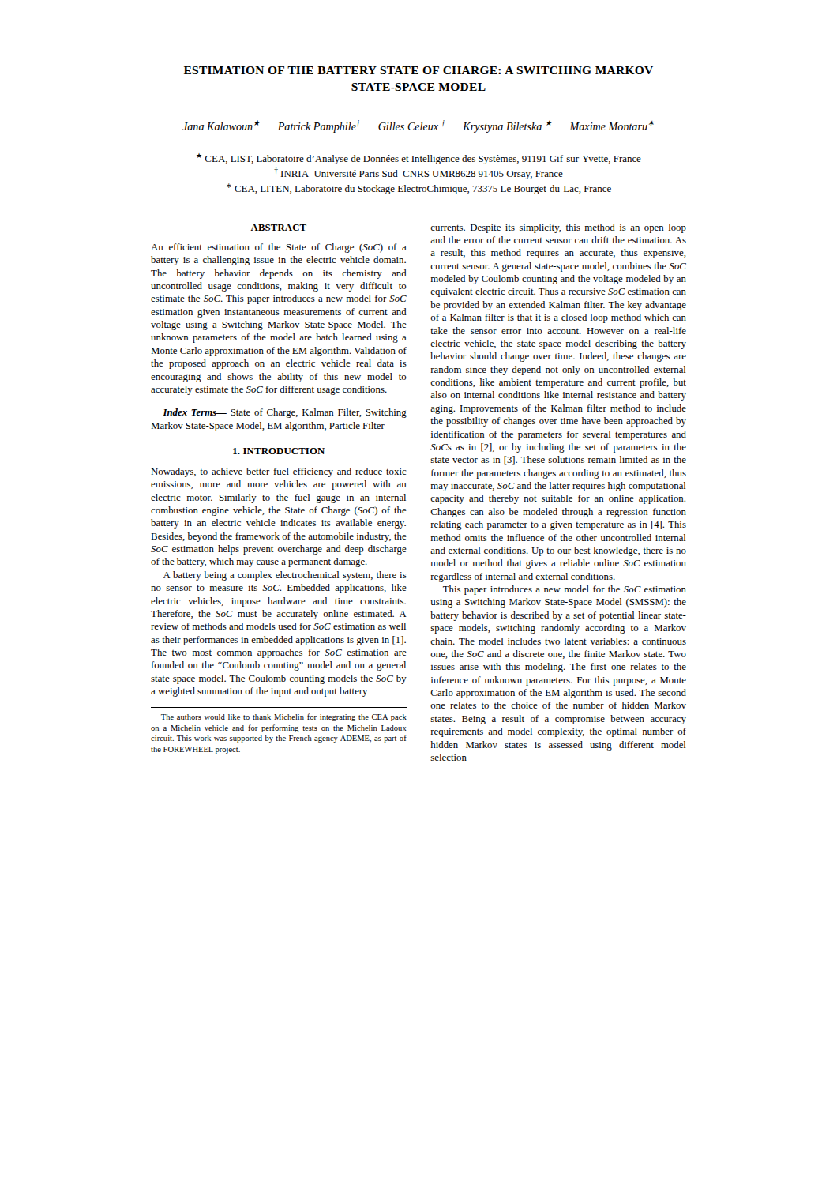Estimation of the Battery State of Charge: A Switching Markov
State-Space Model
Jana Kalawoun★ Patrick Pamphile† Gilles Celeux † Krystyna Biletska ★ Maxime Montaru∗
★ CEA, LIST, Laboratoire d’Analyse de Données et Intelligence des Systèmes, 91191 Gif-sur-Yvette, France † INRIA Université Paris Sud CNRS UMR8628 91405 Orsay, France ∗ CEA, LITEN, Laboratoire du Stockage ElectroChimique, 73375 Le Bourget-du-Lac, France
Abstract
An efficient estimation of the State of Charge (SoC) of a battery is a challenging issue in the electric vehicle domain. The battery behavior depends on its chemistry and uncontrolled usage conditions, making it very difficult to estimate the SoC. This paper introduces a new model for SoC estimation given instantaneous measurements of current and voltage using a Switching Markov State-Space Model. The unknown parameters of the model are batch learned using a Monte Carlo approximation of the EM algorithm. Validation of the proposed approach on an electric vehicle real data is encouraging and shows the ability of this new model to accurately estimate the SoC for different usage conditions.
Index Terms— State of Charge, Kalman Filter, Switching Markov State-Space Model, EM algorithm, Particle Filter
1. Introduction
Nowadays, to achieve better fuel efficiency and reduce toxic emissions, more and more vehicles are powered with an electric motor. Similarly to the fuel gauge in an internal combustion engine vehicle, the State of Charge (SoC) of the battery in an electric vehicle indicates its available energy. Besides, beyond the framework of the automobile industry, the SoC estimation helps prevent overcharge and deep discharge of the battery, which may cause a permanent damage.
A battery being a complex electrochemical system, there is no sensor to measure its SoC. Embedded applications, like electric vehicles, impose hardware and time constraints. Therefore, the SoC must be accurately online estimated. A review of methods and models used for SoC estimation as well as their performances in embedded applications is given in [1]. The two most common approaches for SoC estimation are founded on the “Coulomb counting” model and on a general state-space model. The Coulomb counting models the SoC by a weighted summation of the input and output battery
The authors would like to thank Michelin for integrating the CEA pack on a Michelin vehicle and for performing tests on the Michelin Ladoux circuit. This work was supported by the French agency ADEME, as part of the FOREWHEEL project.
currents. Despite its simplicity, this method is an open loop and the error of the current sensor can drift the estimation. As a result, this method requires an accurate, thus expensive, current sensor. A general state-space model, combines the SoC modeled by Coulomb counting and the voltage modeled by an equivalent electric circuit. Thus a recursive SoC estimation can be provided by an extended Kalman filter. The key advantage of a Kalman filter is that it is a closed loop method which can take the sensor error into account. However on a real-life electric vehicle, the state-space model describing the battery behavior should change over time. Indeed, these changes are random since they depend not only on uncontrolled external conditions, like ambient temperature and current profile, but also on internal conditions like internal resistance and battery aging. Improvements of the Kalman filter method to include the possibility of changes over time have been approached by identification of the parameters for several temperatures and SoCs as in [2], or by including the set of parameters in the state vector as in [3]. These solutions remain limited as in the former the parameters changes according to an estimated, thus may inaccurate, SoC and the latter requires high computational capacity and thereby not suitable for an online application. Changes can also be modeled through a regression function relating each parameter to a given temperature as in [4]. This method omits the influence of the other uncontrolled internal and external conditions. Up to our best knowledge, there is no model or method that gives a reliable online SoC estimation regardless of internal and external conditions.
This paper introduces a new model for the SoC estimation using a Switching Markov State-Space Model (SMSSM): the battery behavior is described by a set of potential linear state-space models, switching randomly according to a Markov chain. The model includes two latent variables: a continuous one, the SoC and a discrete one, the finite Markov state. Two issues arise with this modeling. The first one relates to the inference of unknown parameters. For this purpose, a Monte Carlo approximation of the EM algorithm is used. The second one relates to the choice of the number of hidden Markov states. Being a result of a compromise between accuracy requirements and model complexity, the optimal number of hidden Markov states is assessed using different model selection